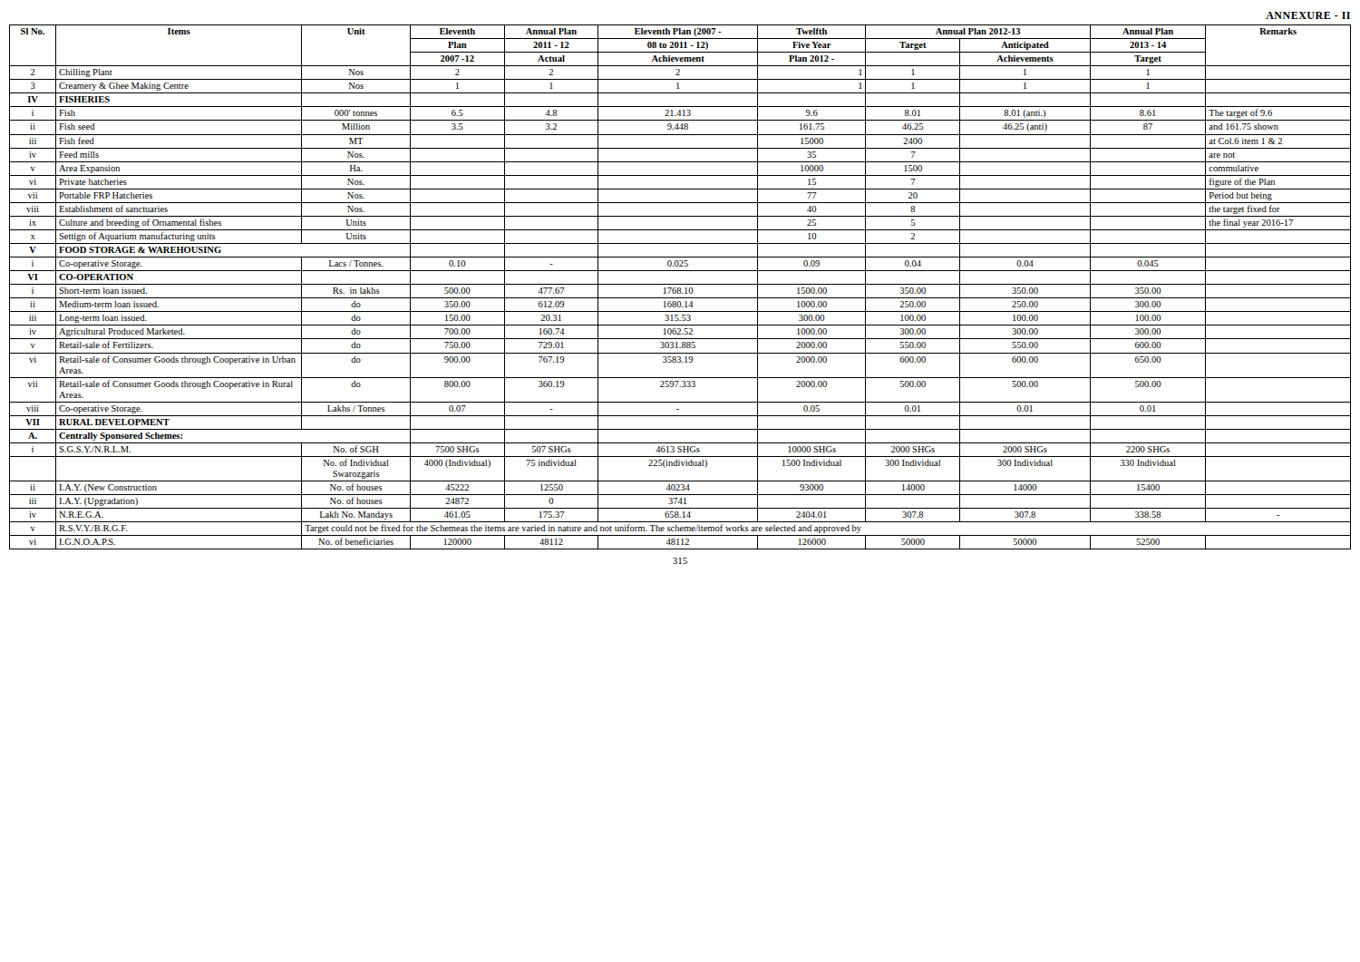ANNEXURE - II
| Sl No. | Items | Unit | Eleventh | Annual Plan | Eleventh Plan (2007 - | Twelfth | Annual Plan 2012-13 | Annual Plan | Remarks |
| --- | --- | --- | --- | --- | --- | --- | --- | --- | --- |
| Plan | 2011 - 12 | 08 to 2011 - 12) | Five Year | Target | Anticipated | 2013 - 14 |
| 2007 -12 | Actual | Achievement | Plan 2012 - | | Achievements | Target |
| 2 | Chilling Plant | Nos | 2 | 2 | 2 | 1 | 1 | 1 | 1 | |
| 3 | Creamery & Ghee Making Centre | Nos | 1 | 1 | 1 | 1 | 1 | 1 | 1 | |
| IV | FISHERIES | | | | | | | | | |
| i | Fish | 000' tonnes | 6.5 | 4.8 | 21.413 | 9.6 | 8.01 | 8.01 (anti.) | 8.61 | The target of 9.6 |
| ii | Fish seed | Million | 3.5 | 3.2 | 9.448 | 161.75 | 46.25 | 46.25 (anti) | 87 | and 161.75 shown |
| iii | Fish feed | MT | | | | 15000 | 2400 | | | at Col.6 item 1 & 2 |
| iv | Feed mills | Nos. | | | | 35 | 7 | | | are not |
| v | Area Expansion | Ha. | | | | 10000 | 1500 | | | commulative |
| vi | Private hatcheries | Nos. | | | | 15 | 7 | | | figure of the Plan |
| vii | Portable FRP Hatcheries | Nos. | | | | 77 | 20 | | | Period but being |
| viii | Establishment of sanctuaries | Nos. | | | | 40 | 8 | | | the target fixed for |
| ix | Culture and breeding of Ornamental fishes | Units | | | | 25 | 5 | | | the final year 2016-17 |
| x | Settign of Aquarium manufacturing units | Units | | | | 10 | 2 | | | |
| V | FOOD STORAGE & WAREHOUSING | | | | | | | | |
| i | Co-operative Storage. | Lacs / Tonnes. | 0.10 | - | 0.025 | 0.09 | 0.04 | 0.04 | 0.045 | |
| VI | CO-OPERATION | | | | | | | | | |
| i | Short-term loan issued. | Rs. in lakhs | 500.00 | 477.67 | 1768.10 | 1500.00 | 350.00 | 350.00 | 350.00 | |
| ii | Medium-term loan issued. | do | 350.00 | 612.09 | 1680.14 | 1000.00 | 250.00 | 250.00 | 300.00 | |
| iii | Long-term loan issued. | do | 150.00 | 20.31 | 315.53 | 300.00 | 100.00 | 100.00 | 100.00 | |
| iv | Agricultural Produced Marketed. | do | 700.00 | 160.74 | 1062.52 | 1000.00 | 300.00 | 300.00 | 300.00 | |
| v | Retail-sale of Fertilizers. | do | 750.00 | 729.01 | 3031.885 | 2000.00 | 550.00 | 550.00 | 600.00 | |
| vi | Retail-sale of Consumer Goods through Cooperative in Urban Areas. | do | 900.00 | 767.19 | 3583.19 | 2000.00 | 600.00 | 600.00 | 650.00 | |
| vii | Retail-sale of Consumer Goods through Cooperative in Rural Areas. | do | 800.00 | 360.19 | 2597.333 | 2000.00 | 500.00 | 500.00 | 500.00 | |
| viii | Co-operative Storage. | Lakhs / Tonnes | 0.07 | - | - | 0.05 | 0.01 | 0.01 | 0.01 | |
| VII | RURAL DEVELOPMENT | | | | | | | | | |
| A. | Centrally Sponsored Schemes: | | | | | | | | |
| i | S.G.S.Y./N.R.L.M. | No. of SGH | 7500 SHGs | 507 SHGs | 4613 SHGs | 10000 SHGs | 2000 SHGs | 2000 SHGs | 2200 SHGs | |
| | | No. of Individual Swarozgaris | 4000 (Individual) | 75 individual | 225(individual) | 1500 Individual | 300 Individual | 300 Individual | 330 Individual | |
| ii | I.A.Y. (New Construction | No. of houses | 45222 | 12550 | 40234 | 93000 | 14000 | 14000 | 15400 | |
| iii | I.A.Y. (Upgradation) | No. of houses | 24872 | 0 | 3741 | | | | | |
| iv | N.R.E.G.A. | Lakh No. Mandays | 461.05 | 175.37 | 658.14 | 2404.01 | 307.8 | 307.8 | 338.58 | - |
| v | R.S.V.Y./B.R.G.F. | Target could not be fixed for the Schemeas the items are varied in nature and not uniform. The scheme/itemof works are selected and approved by |
| vi | I.G.N.O.A.P.S. | No. of beneficiaries | 120000 | 48112 | 48112 | 126000 | 50000 | 50000 | 52500 | |
315